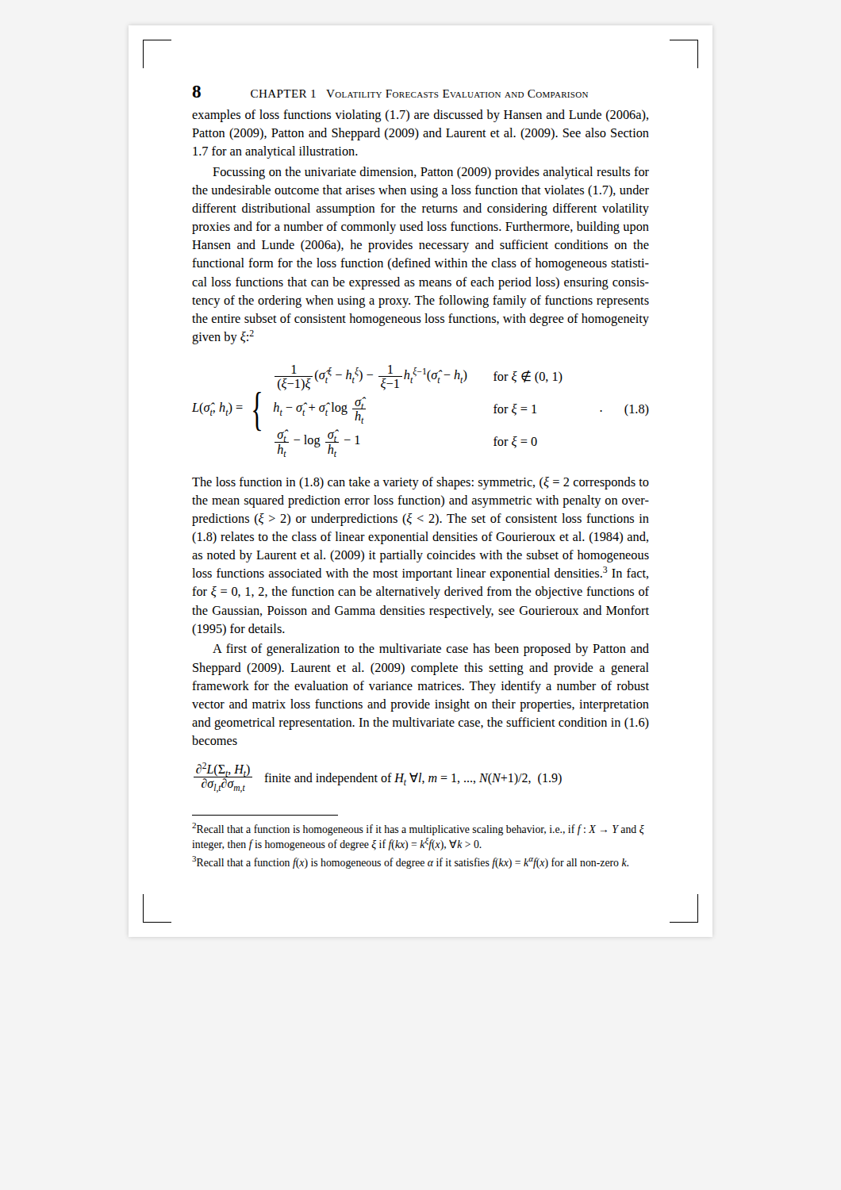8 CHAPTER 1 Volatility Forecasts Evaluation and Comparison
examples of loss functions violating (1.7) are discussed by Hansen and Lunde (2006a), Patton (2009), Patton and Sheppard (2009) and Laurent et al. (2009). See also Section 1.7 for an analytical illustration.
Focussing on the univariate dimension, Patton (2009) provides analytical results for the undesirable outcome that arises when using a loss function that violates (1.7), under different distributional assumption for the returns and considering different volatility proxies and for a number of commonly used loss functions. Furthermore, building upon Hansen and Lunde (2006a), he provides necessary and sufficient conditions on the functional form for the loss function (defined within the class of homogeneous statistical loss functions that can be expressed as means of each period loss) ensuring consistency of the ordering when using a proxy. The following family of functions represents the entire subset of consistent homogeneous loss functions, with degree of homogeneity given by ξ:2
L(σ̂t, ht) = {
| 1 ( ξ −1) ξ ( σ̂ t ξ − h t ξ ) − 1 ξ −1 h t ξ −1 ( σ̂ t − h t ) | for ξ ∉ (0, 1) |
| h t − σ̂ t + σ̂ t log σ̂ t h t | for ξ = 1 |
| σ̂ t h t − log σ̂ t h t − 1 | for ξ = 0 |
.
(1.8)
The loss function in (1.8) can take a variety of shapes: symmetric, (ξ = 2 corresponds to the mean squared prediction error loss function) and asymmetric with penalty on overpredictions (ξ > 2) or underpredictions (ξ < 2). The set of consistent loss functions in (1.8) relates to the class of linear exponential densities of Gourieroux et al. (1984) and, as noted by Laurent et al. (2009) it partially coincides with the subset of homogeneous loss functions associated with the most important linear exponential densities.3 In fact, for ξ = 0, 1, 2, the function can be alternatively derived from the objective functions of the Gaussian, Poisson and Gamma densities respectively, see Gourieroux and Monfort (1995) for details.
A first of generalization to the multivariate case has been proposed by Patton and Sheppard (2009). Laurent et al. (2009) complete this setting and provide a general framework for the evaluation of variance matrices. They identify a number of robust vector and matrix loss functions and provide insight on their properties, interpretation and geometrical representation. In the multivariate case, the sufficient condition in (1.6) becomes
∂2L(Σt, Ht) ∂σl,t∂σm,t
finite and independent of Ht ∀l, m = 1, ..., N(N+1)/2, (1.9)
2Recall that a function is homogeneous if it has a multiplicative scaling behavior, i.e., if f : X → Y and ξ integer, then f is homogeneous of degree ξ if f(kx) = kξf(x), ∀k > 0.
3Recall that a function f(x) is homogeneous of degree α if it satisfies f(kx) = kαf(x) for all non-zero k.